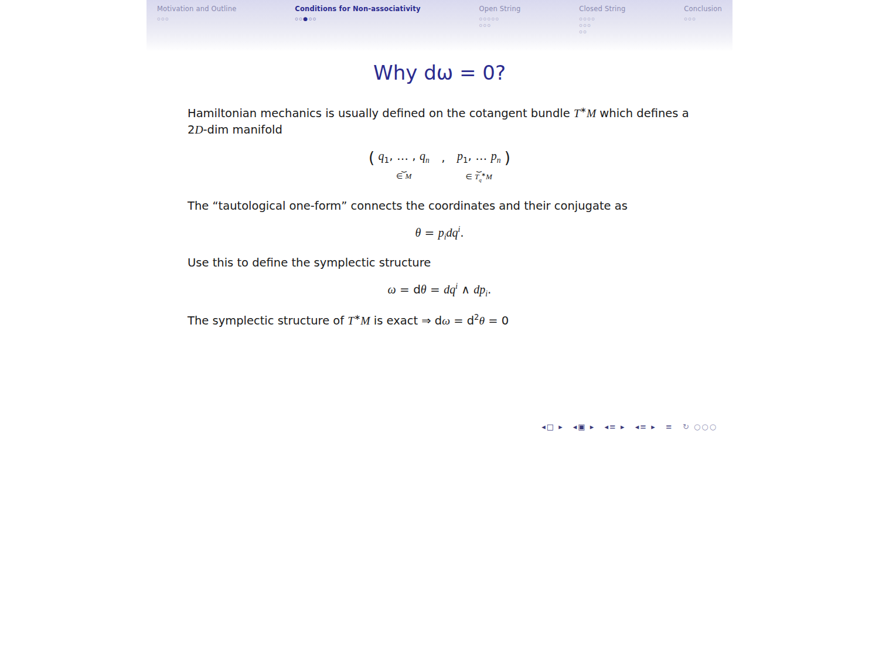Motivation and Outline
ooo
Conditions for Non-associativity
oo●oo
Open String
ooooo
ooo
Closed String
oooo
ooo
oo
Conclusion
ooo
Why dω = 0?
Hamiltonian mechanics is usually defined on the cotangent bundle T∗M which defines a 2D-dim manifold
( q1, … , qn ⏟ ∈ M , p1, … pn ⏟ ∈ Tq∗M )
The “tautological one-form” connects the coordinates and their conjugate as
θ = pidqi.
Use this to define the symplectic structure
ω = dθ = dqi ∧ dpi.
The symplectic structure of T∗M is exact ⇒ dω = d2θ = 0
◂□ ▸ ◂▣ ▸ ◂≡ ▸ ◂≡ ▸ ≡ ↻ ○○○